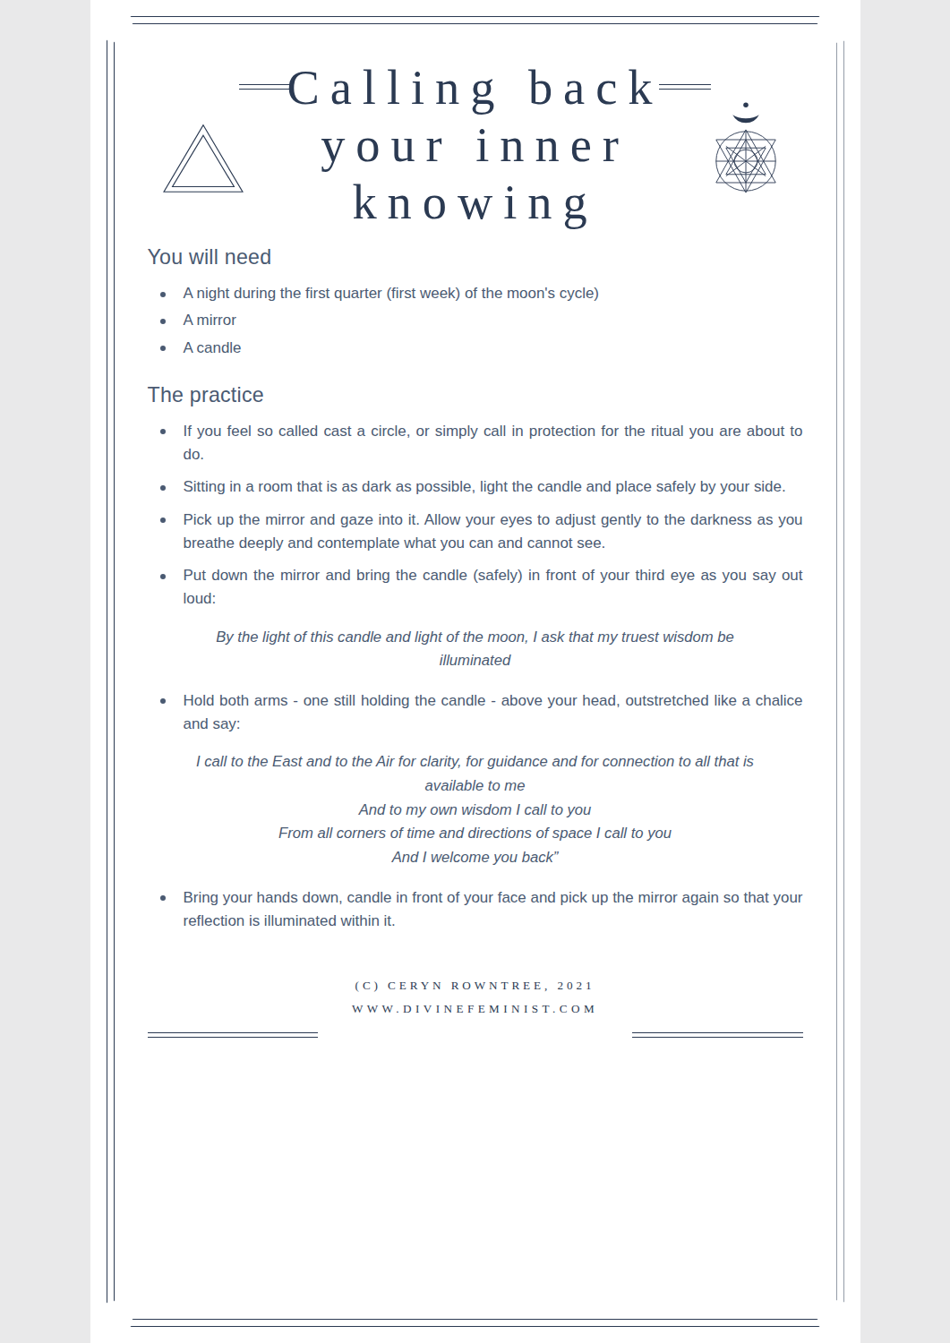Calling back your inner knowing
You will need
A night during the first quarter (first week) of the moon's cycle)
A mirror
A candle
The practice
If you feel so called cast a circle, or simply call in protection for the ritual you are about to do.
Sitting in a room that is as dark as possible, light the candle and place safely by your side.
Pick up the mirror and gaze into it. Allow your eyes to adjust gently to the darkness as you breathe deeply and contemplate what you can and cannot see.
Put down the mirror and bring the candle (safely) in front of your third eye as you say out loud:
By the light of this candle and light of the moon, I ask that my truest wisdom be illuminated
Hold both arms - one still holding the candle - above your head, outstretched like a chalice and say:
I call to the East and to the Air for clarity, for guidance and for connection to all that is available to me
And to my own wisdom I call to you
From all corners of time and directions of space I call to you
And I welcome you back”
Bring your hands down, candle in front of your face and pick up the mirror again so that your reflection is illuminated within it.
(C) Ceryn Rowntree, 2021
www.divinefeminist.com